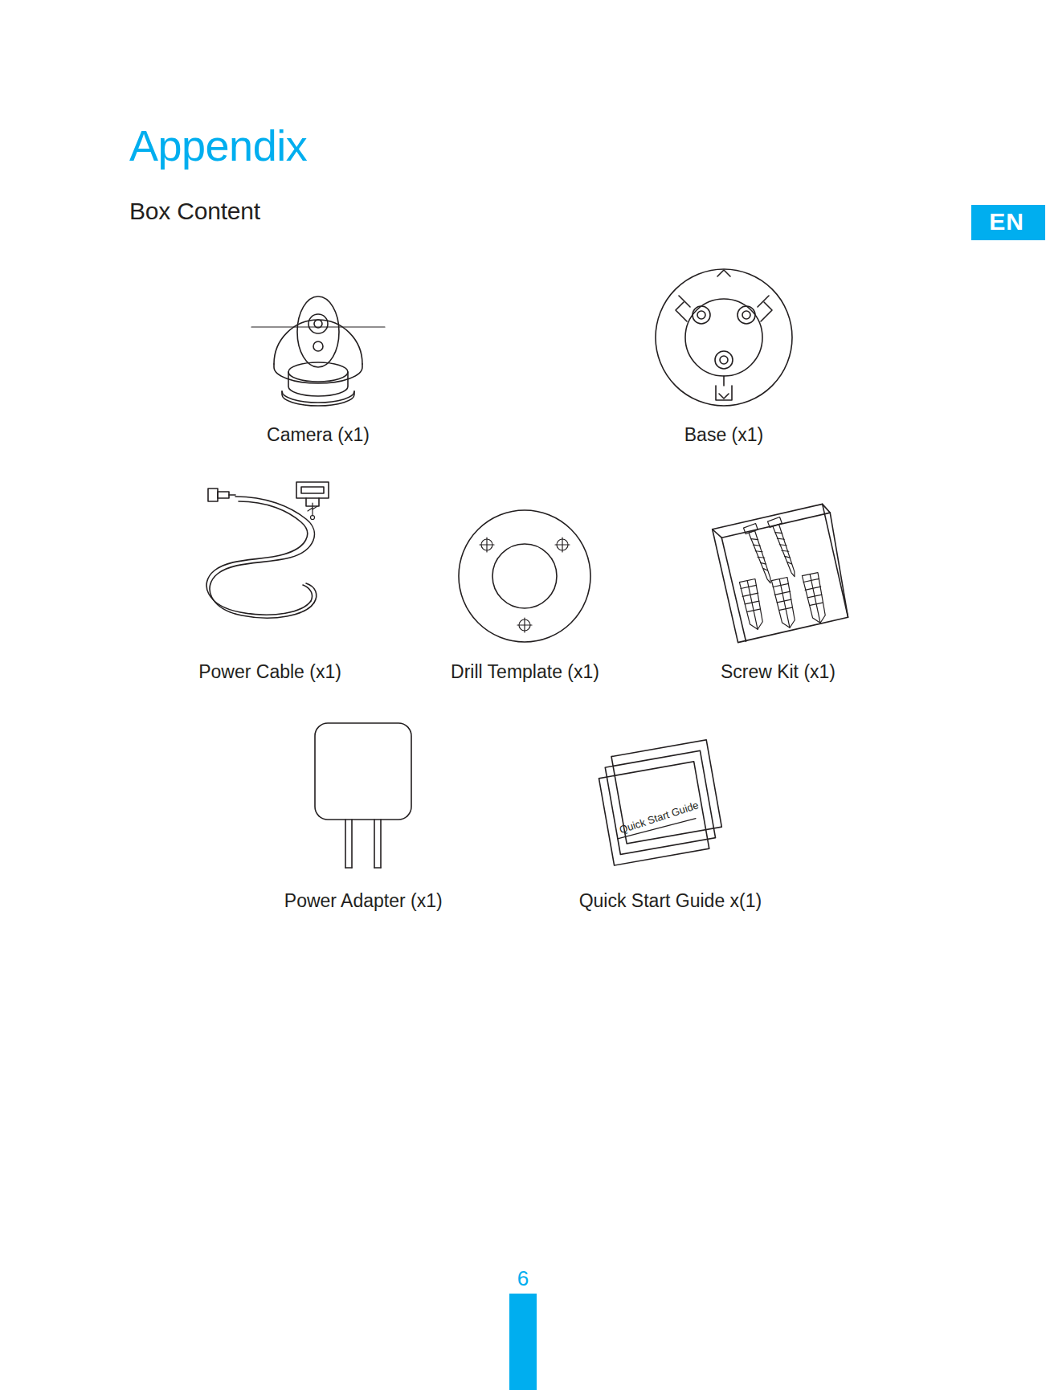EN
Appendix
Box Content
Camera (x1)
Base (x1)
Power Cable (x1)
Drill Template (x1)
Screw Kit (x1)
Power Adapter (x1)
Quick Start Guide
Quick Start Guide x(1)
6